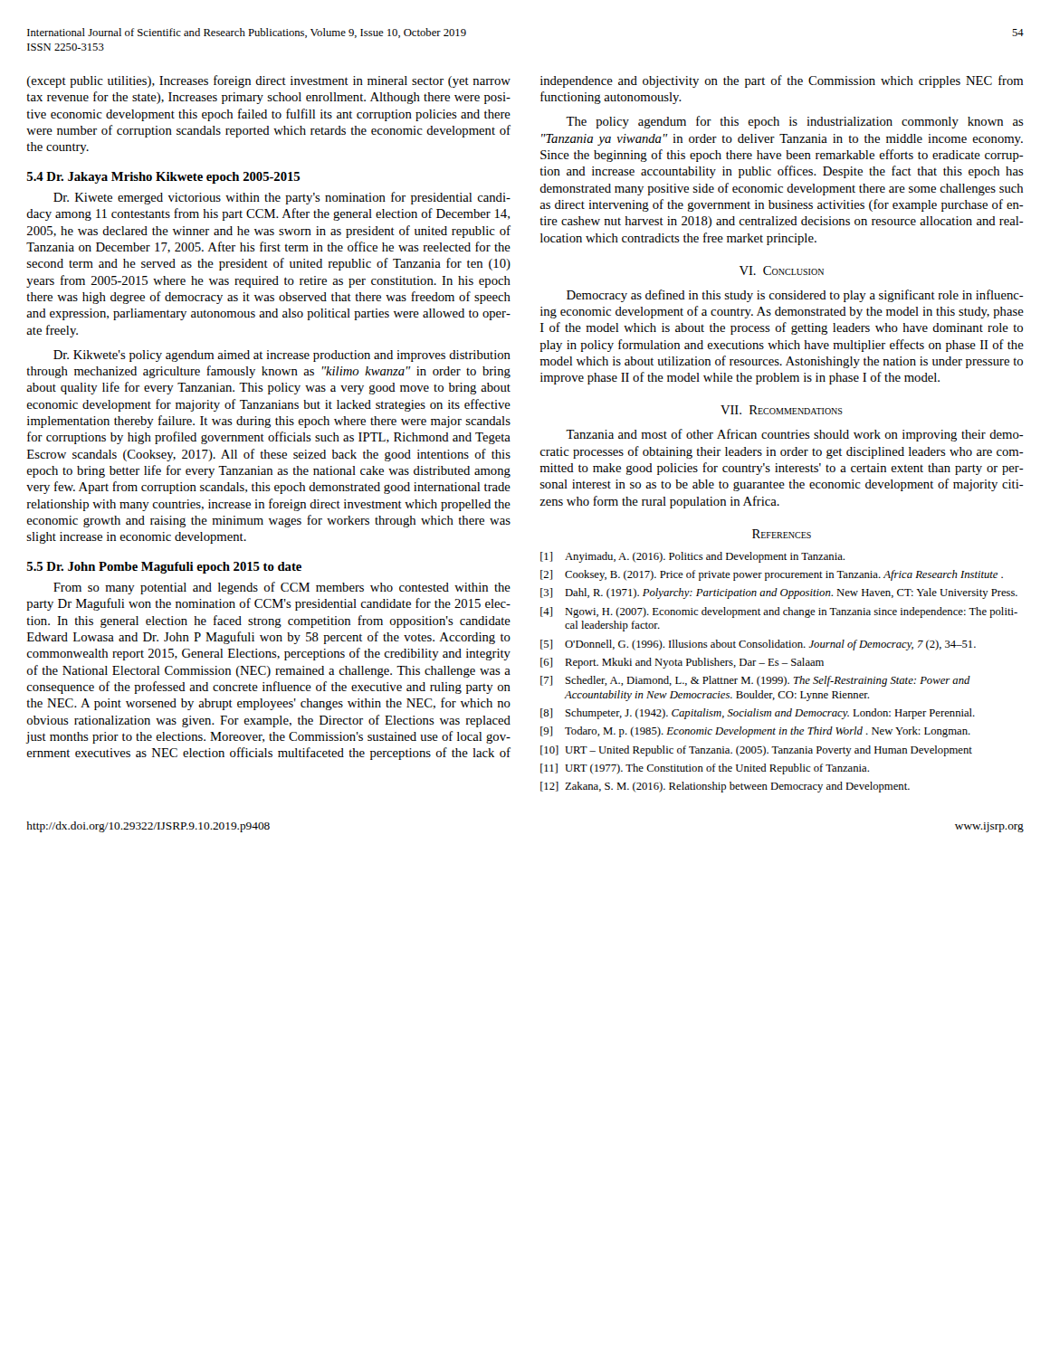International Journal of Scientific and Research Publications, Volume 9, Issue 10, October 2019
ISSN 2250-3153
54
(except public utilities), Increases foreign direct investment in mineral sector (yet narrow tax revenue for the state), Increases primary school enrollment. Although there were positive economic development this epoch failed to fulfill its ant corruption policies and there were number of corruption scandals reported which retards the economic development of the country.
5.4 Dr. Jakaya Mrisho Kikwete epoch 2005-2015
Dr. Kiwete emerged victorious within the party's nomination for presidential candidacy among 11 contestants from his part CCM. After the general election of December 14, 2005, he was declared the winner and he was sworn in as president of united republic of Tanzania on December 17, 2005. After his first term in the office he was reelected for the second term and he served as the president of united republic of Tanzania for ten (10) years from 2005-2015 where he was required to retire as per constitution. In his epoch there was high degree of democracy as it was observed that there was freedom of speech and expression, parliamentary autonomous and also political parties were allowed to operate freely.
Dr. Kikwete's policy agendum aimed at increase production and improves distribution through mechanized agriculture famously known as "kilimo kwanza" in order to bring about quality life for every Tanzanian. This policy was a very good move to bring about economic development for majority of Tanzanians but it lacked strategies on its effective implementation thereby failure. It was during this epoch where there were major scandals for corruptions by high profiled government officials such as IPTL, Richmond and Tegeta Escrow scandals (Cooksey, 2017). All of these seized back the good intentions of this epoch to bring better life for every Tanzanian as the national cake was distributed among very few. Apart from corruption scandals, this epoch demonstrated good international trade relationship with many countries, increase in foreign direct investment which propelled the economic growth and raising the minimum wages for workers through which there was slight increase in economic development.
5.5 Dr. John Pombe Magufuli epoch 2015 to date
From so many potential and legends of CCM members who contested within the party Dr Magufuli won the nomination of CCM's presidential candidate for the 2015 election. In this general election he faced strong competition from opposition's candidate Edward Lowasa and Dr. John P Magufuli won by 58 percent of the votes. According to commonwealth report 2015, General Elections, perceptions of the credibility and integrity of the National Electoral Commission (NEC) remained a challenge. This challenge was a consequence of the professed and concrete influence of the executive and ruling party on the NEC. A point worsened by abrupt employees' changes within the NEC, for which no obvious rationalization was given. For example, the Director of Elections was replaced just months prior to the elections. Moreover, the Commission's sustained use of local government executives as NEC election officials multifaceted the perceptions of the lack of independence and objectivity on the part of the Commission which cripples NEC from functioning autonomously.
The policy agendum for this epoch is industrialization commonly known as "Tanzania ya viwanda" in order to deliver Tanzania in to the middle income economy. Since the beginning of this epoch there have been remarkable efforts to eradicate corruption and increase accountability in public offices. Despite the fact that this epoch has demonstrated many positive side of economic development there are some challenges such as direct intervening of the government in business activities (for example purchase of entire cashew nut harvest in 2018) and centralized decisions on resource allocation and reallocation which contradicts the free market principle.
VI. Conclusion
Democracy as defined in this study is considered to play a significant role in influencing economic development of a country. As demonstrated by the model in this study, phase I of the model which is about the process of getting leaders who have dominant role to play in policy formulation and executions which have multiplier effects on phase II of the model which is about utilization of resources. Astonishingly the nation is under pressure to improve phase II of the model while the problem is in phase I of the model.
VII. Recommendations
Tanzania and most of other African countries should work on improving their democratic processes of obtaining their leaders in order to get disciplined leaders who are committed to make good policies for country's interests' to a certain extent than party or personal interest in so as to be able to guarantee the economic development of majority citizens who form the rural population in Africa.
References
Anyimadu, A. (2016). Politics and Development in Tanzania.
Cooksey, B. (2017). Price of private power procurement in Tanzania. Africa Research Institute .
Dahl, R. (1971). Polyarchy: Participation and Opposition. New Haven, CT: Yale University Press.
Ngowi, H. (2007). Economic development and change in Tanzania since independence: The political leadership factor.
O'Donnell, G. (1996). Illusions about Consolidation. Journal of Democracy, 7 (2), 34–51.
Report. Mkuki and Nyota Publishers, Dar – Es – Salaam
Schedler, A., Diamond, L., & Plattner M. (1999). The Self-Restraining State: Power and Accountability in New Democracies. Boulder, CO: Lynne Rienner.
Schumpeter, J. (1942). Capitalism, Socialism and Democracy. London: Harper Perennial.
Todaro, M. p. (1985). Economic Development in the Third World . New York: Longman.
URT – United Republic of Tanzania. (2005). Tanzania Poverty and Human Development
URT (1977). The Constitution of the United Republic of Tanzania.
Zakana, S. M. (2016). Relationship between Democracy and Development.
http://dx.doi.org/10.29322/IJSRP.9.10.2019.p9408
www.ijsrp.org